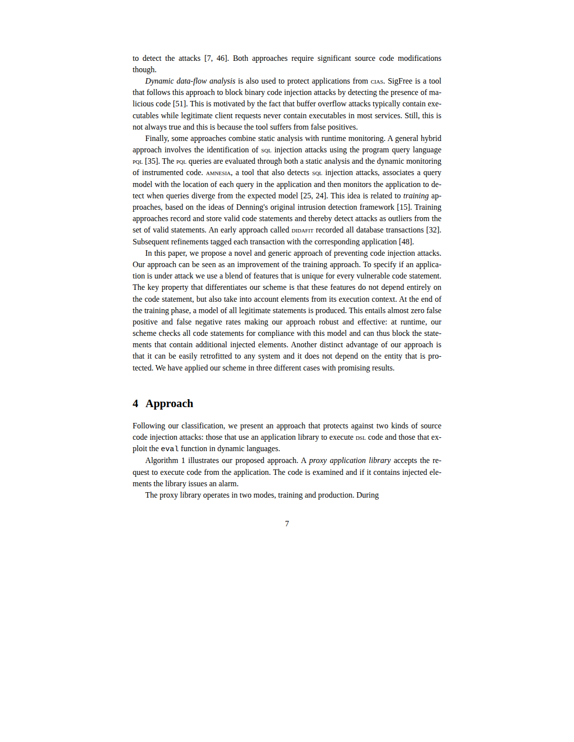to detect the attacks [7, 46]. Both approaches require significant source code modifications though.
Dynamic data-flow analysis is also used to protect applications from cias. SigFree is a tool that follows this approach to block binary code injection attacks by detecting the presence of malicious code [51]. This is motivated by the fact that buffer overflow attacks typically contain executables while legitimate client requests never contain executables in most services. Still, this is not always true and this is because the tool suffers from false positives.
Finally, some approaches combine static analysis with runtime monitoring. A general hybrid approach involves the identification of sql injection attacks using the program query language pql [35]. The pql queries are evaluated through both a static analysis and the dynamic monitoring of instrumented code. amnesia, a tool that also detects sql injection attacks, associates a query model with the location of each query in the application and then monitors the application to detect when queries diverge from the expected model [25, 24]. This idea is related to training approaches, based on the ideas of Denning's original intrusion detection framework [15]. Training approaches record and store valid code statements and thereby detect attacks as outliers from the set of valid statements. An early approach called didafit recorded all database transactions [32]. Subsequent refinements tagged each transaction with the corresponding application [48].
In this paper, we propose a novel and generic approach of preventing code injection attacks. Our approach can be seen as an improvement of the training approach. To specify if an application is under attack we use a blend of features that is unique for every vulnerable code statement. The key property that differentiates our scheme is that these features do not depend entirely on the code statement, but also take into account elements from its execution context. At the end of the training phase, a model of all legitimate statements is produced. This entails almost zero false positive and false negative rates making our approach robust and effective: at runtime, our scheme checks all code statements for compliance with this model and can thus block the statements that contain additional injected elements. Another distinct advantage of our approach is that it can be easily retrofitted to any system and it does not depend on the entity that is protected. We have applied our scheme in three different cases with promising results.
4 Approach
Following our classification, we present an approach that protects against two kinds of source code injection attacks: those that use an application library to execute dsl code and those that exploit the eval function in dynamic languages.
Algorithm 1 illustrates our proposed approach. A proxy application library accepts the request to execute code from the application. The code is examined and if it contains injected elements the library issues an alarm.
The proxy library operates in two modes, training and production. During
7